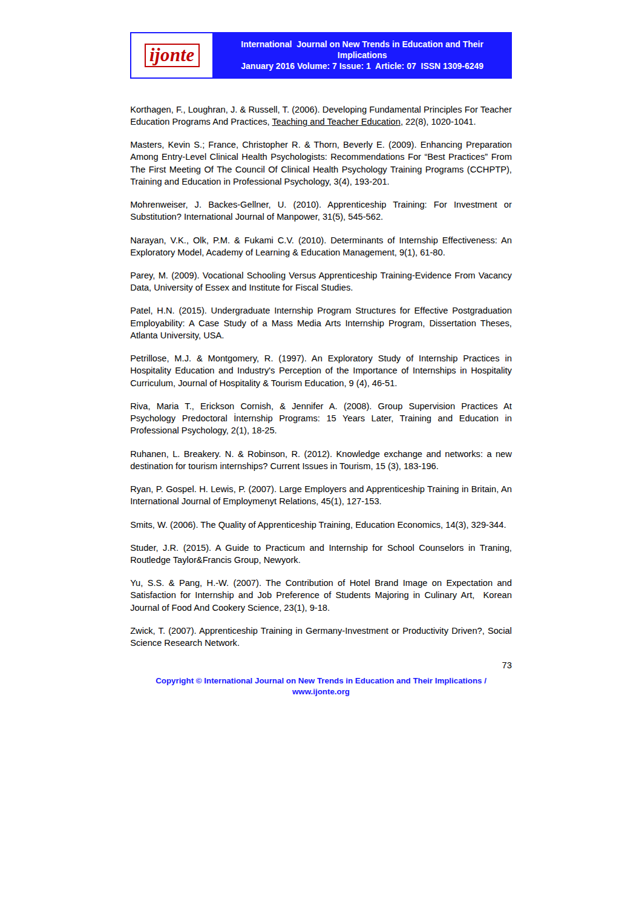ijonte
International Journal on New Trends in Education and Their Implications
January 2016 Volume: 7 Issue: 1 Article: 07 ISSN 1309-6249
Korthagen, F., Loughran, J. & Russell, T. (2006). Developing Fundamental Principles For Teacher Education Programs And Practices, Teaching and Teacher Education, 22(8), 1020-1041.
Masters, Kevin S.; France, Christopher R. & Thorn, Beverly E. (2009). Enhancing Preparation Among Entry-Level Clinical Health Psychologists: Recommendations For “Best Practices” From The First Meeting Of The Council Of Clinical Health Psychology Training Programs (CCHPTP), Training and Education in Professional Psychology, 3(4), 193-201.
Mohrenweiser, J. Backes-Gellner, U. (2010). Apprenticeship Training: For Investment or Substitution? International Journal of Manpower, 31(5), 545-562.
Narayan, V.K., Olk, P.M. & Fukami C.V. (2010). Determinants of Internship Effectiveness: An Exploratory Model, Academy of Learning & Education Management, 9(1), 61-80.
Parey, M. (2009). Vocational Schooling Versus Apprenticeship Training-Evidence From Vacancy Data, University of Essex and Institute for Fiscal Studies.
Patel, H.N. (2015). Undergraduate Internship Program Structures for Effective Postgraduation Employability: A Case Study of a Mass Media Arts Internship Program, Dissertation Theses, Atlanta University, USA.
Petrillose, M.J. & Montgomery, R. (1997). An Exploratory Study of Internship Practices in Hospitality Education and Industry's Perception of the Importance of Internships in Hospitality Curriculum, Journal of Hospitality & Tourism Education, 9 (4), 46-51.
Riva, Maria T., Erickson Cornish, & Jennifer A. (2008). Group Supervision Practices At Psychology Predoctoral İnternship Programs: 15 Years Later, Training and Education in Professional Psychology, 2(1), 18-25.
Ruhanen, L. Breakery. N. & Robinson, R. (2012). Knowledge exchange and networks: a new destination for tourism internships? Current Issues in Tourism, 15 (3), 183-196.
Ryan, P. Gospel. H. Lewis, P. (2007). Large Employers and Apprenticeship Training in Britain, An International Journal of Employmenyt Relations, 45(1), 127-153.
Smits, W. (2006). The Quality of Apprenticeship Training, Education Economics, 14(3), 329-344.
Studer, J.R. (2015). A Guide to Practicum and Internship for School Counselors in Traning, Routledge Taylor&Francis Group, Newyork.
Yu, S.S. & Pang, H.-W. (2007). The Contribution of Hotel Brand Image on Expectation and Satisfaction for Internship and Job Preference of Students Majoring in Culinary Art, Korean Journal of Food And Cookery Science, 23(1), 9-18.
Zwick, T. (2007). Apprenticeship Training in Germany-Investment or Productivity Driven?, Social Science Research Network.
73
Copyright © International Journal on New Trends in Education and Their Implications / www.ijonte.org